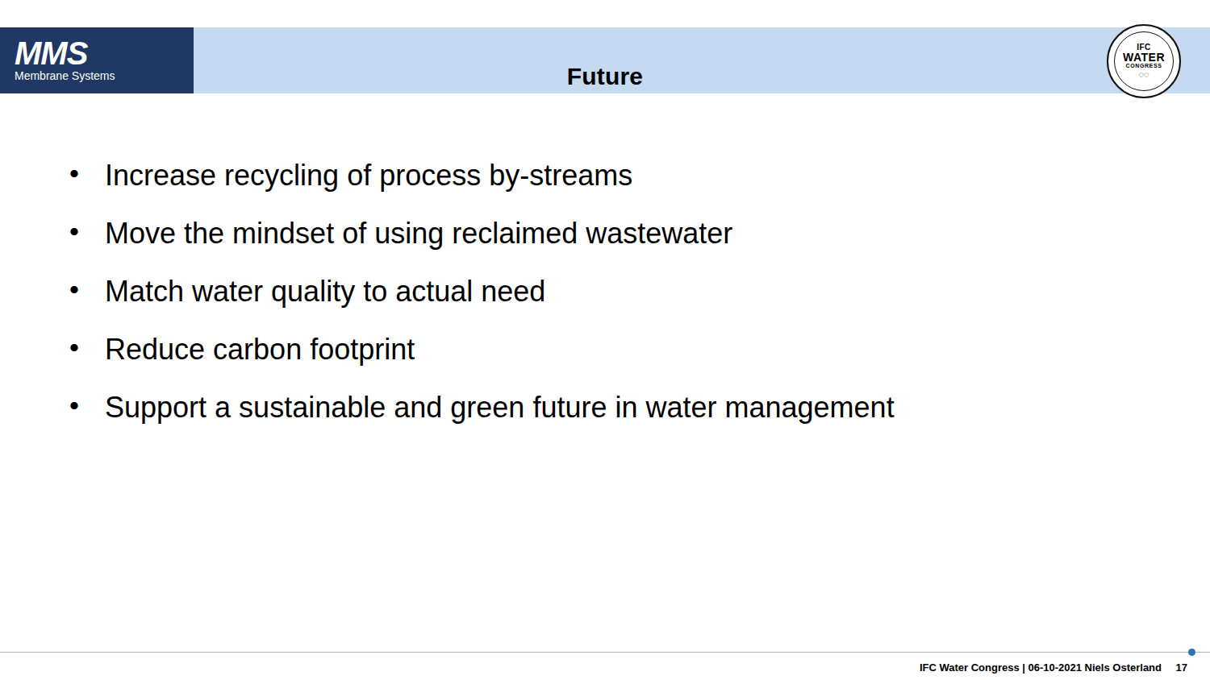Future
MMS
Membrane Systems
IFC
WATER
CONGRESS
◌◌
Increase recycling of process by-streams
Move the mindset of using reclaimed wastewater
Match water quality to actual need
Reduce carbon footprint
Support a sustainable and green future in water management
IFC Water Congress | 06-10-2021 Niels Osterland
17